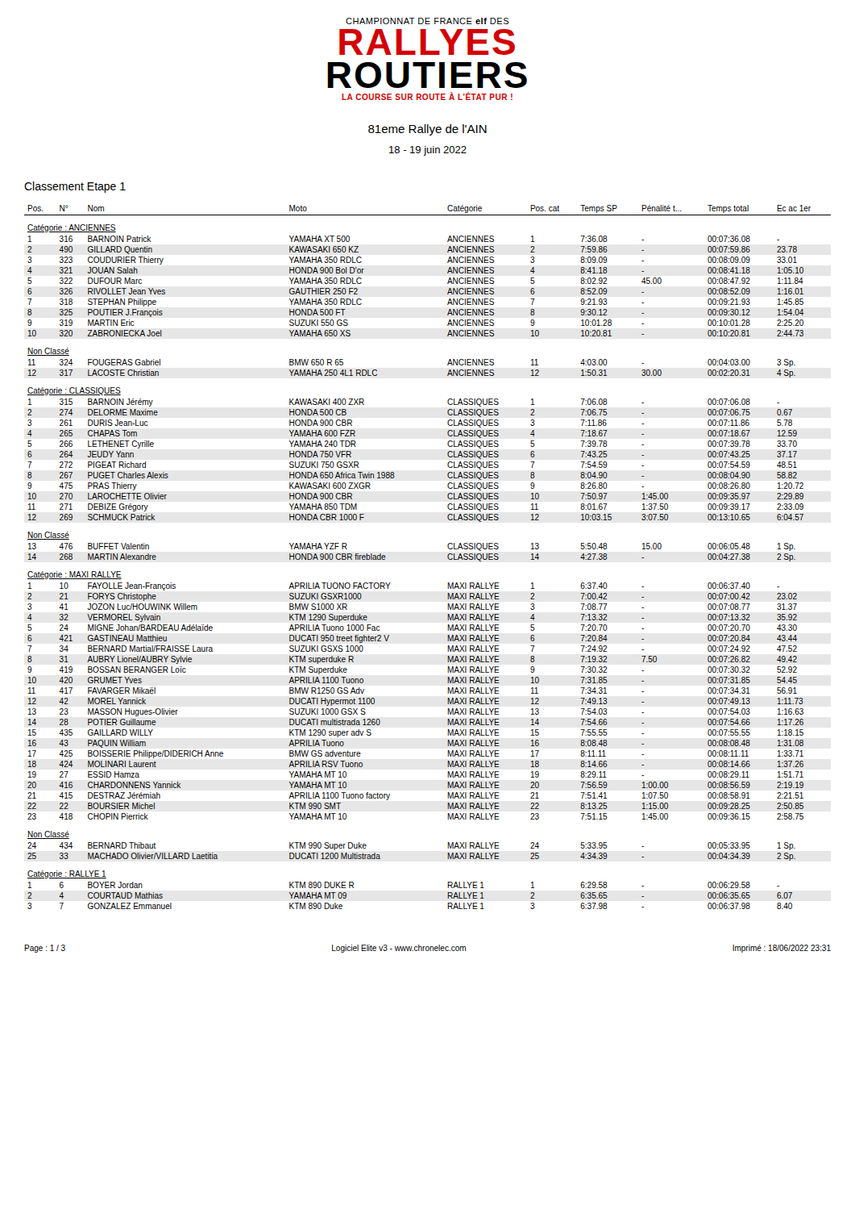CHAMPIONNAT DE FRANCE elf DES
RALLYES
ROUTIERS
LA COURSE SUR ROUTE À L'ÉTAT PUR !
81eme Rallye de l'AIN
18 - 19 juin 2022
Classement Etape 1
| Pos. | N° | Nom | Moto | Catégorie | Pos. cat | Temps SP | Pénalité t... | Temps total | Ec ac 1er |
| --- | --- | --- | --- | --- | --- | --- | --- | --- | --- |
| Catégorie : ANCIENNES |
| 1 | 316 | BARNOIN Patrick | YAMAHA XT 500 | ANCIENNES | 1 | 7:36.08 | - | 00:07:36.08 | - |
| 2 | 490 | GILLARD Quentin | KAWASAKI 650 KZ | ANCIENNES | 2 | 7:59.86 | - | 00:07:59.86 | 23.78 |
| 3 | 323 | COUDURIER Thierry | YAMAHA 350 RDLC | ANCIENNES | 3 | 8:09.09 | - | 00:08:09.09 | 33.01 |
| 4 | 321 | JOUAN Salah | HONDA 900 Bol D'or | ANCIENNES | 4 | 8:41.18 | - | 00:08:41.18 | 1:05.10 |
| 5 | 322 | DUFOUR Marc | YAMAHA 350 RDLC | ANCIENNES | 5 | 8:02.92 | 45.00 | 00:08:47.92 | 1:11.84 |
| 6 | 326 | RIVOLLET Jean Yves | GAUTHIER 250 F2 | ANCIENNES | 6 | 8:52.09 | - | 00:08:52.09 | 1:16.01 |
| 7 | 318 | STEPHAN Philippe | YAMAHA 350 RDLC | ANCIENNES | 7 | 9:21.93 | - | 00:09:21.93 | 1:45.85 |
| 8 | 325 | POUTIER J.François | HONDA 500 FT | ANCIENNES | 8 | 9:30.12 | - | 00:09:30.12 | 1:54.04 |
| 9 | 319 | MARTIN Eric | SUZUKI 550 GS | ANCIENNES | 9 | 10:01.28 | - | 00:10:01.28 | 2:25.20 |
| 10 | 320 | ZABRONIECKA Joel | YAMAHA 650 XS | ANCIENNES | 10 | 10:20.81 | - | 00:10:20.81 | 2:44.73 |
| Non Classé |
| 11 | 324 | FOUGERAS Gabriel | BMW 650 R 65 | ANCIENNES | 11 | 4:03.00 | - | 00:04:03.00 | 3 Sp. |
| 12 | 317 | LACOSTE Christian | YAMAHA 250 4L1 RDLC | ANCIENNES | 12 | 1:50.31 | 30.00 | 00:02:20.31 | 4 Sp. |
| Catégorie : CLASSIQUES |
| 1 | 315 | BARNOIN Jérémy | KAWASAKI 400 ZXR | CLASSIQUES | 1 | 7:06.08 | - | 00:07:06.08 | - |
| 2 | 274 | DELORME Maxime | HONDA 500 CB | CLASSIQUES | 2 | 7:06.75 | - | 00:07:06.75 | 0.67 |
| 3 | 261 | DURIS Jean-Luc | HONDA 900 CBR | CLASSIQUES | 3 | 7:11.86 | - | 00:07:11.86 | 5.78 |
| 4 | 265 | CHAPAS Tom | YAMAHA 600 FZR | CLASSIQUES | 4 | 7:18.67 | - | 00:07:18.67 | 12.59 |
| 5 | 266 | LETHENET Cyrille | YAMAHA 240 TDR | CLASSIQUES | 5 | 7:39.78 | - | 00:07:39.78 | 33.70 |
| 6 | 264 | JEUDY Yann | HONDA 750 VFR | CLASSIQUES | 6 | 7:43.25 | - | 00:07:43.25 | 37.17 |
| 7 | 272 | PIGEAT Richard | SUZUKI 750 GSXR | CLASSIQUES | 7 | 7:54.59 | - | 00:07:54.59 | 48.51 |
| 8 | 267 | PUGET Charles Alexis | HONDA 650 Africa Twin 1988 | CLASSIQUES | 8 | 8:04.90 | - | 00:08:04.90 | 58.82 |
| 9 | 475 | PRAS Thierry | KAWASAKI 600 ZXGR | CLASSIQUES | 9 | 8:26.80 | - | 00:08:26.80 | 1:20.72 |
| 10 | 270 | LAROCHETTE Olivier | HONDA 900 CBR | CLASSIQUES | 10 | 7:50.97 | 1:45.00 | 00:09:35.97 | 2:29.89 |
| 11 | 271 | DEBIZE Grégory | YAMAHA 850 TDM | CLASSIQUES | 11 | 8:01.67 | 1:37.50 | 00:09:39.17 | 2:33.09 |
| 12 | 269 | SCHMUCK Patrick | HONDA CBR 1000 F | CLASSIQUES | 12 | 10:03.15 | 3:07.50 | 00:13:10.65 | 6:04.57 |
| Non Classé |
| 13 | 476 | BUFFET Valentin | YAMAHA YZF R | CLASSIQUES | 13 | 5:50.48 | 15.00 | 00:06:05.48 | 1 Sp. |
| 14 | 268 | MARTIN Alexandre | HONDA 900 CBR fireblade | CLASSIQUES | 14 | 4:27.38 | - | 00:04:27.38 | 2 Sp. |
| Catégorie : MAXI RALLYE |
| 1 | 10 | FAYOLLE Jean-François | APRILIA TUONO FACTORY | MAXI RALLYE | 1 | 6:37.40 | - | 00:06:37.40 | - |
| 2 | 21 | FORYS Christophe | SUZUKI GSXR1000 | MAXI RALLYE | 2 | 7:00.42 | - | 00:07:00.42 | 23.02 |
| 3 | 41 | JOZON Luc/HOUWINK Willem | BMW S1000 XR | MAXI RALLYE | 3 | 7:08.77 | - | 00:07:08.77 | 31.37 |
| 4 | 32 | VERMOREL Sylvain | KTM 1290 Superduke | MAXI RALLYE | 4 | 7:13.32 | - | 00:07:13.32 | 35.92 |
| 5 | 24 | MIGNE Johan/BARDEAU Adélaïde | APRILIA Tuono 1000 Fac | MAXI RALLYE | 5 | 7:20.70 | - | 00:07:20.70 | 43.30 |
| 6 | 421 | GASTINEAU Matthieu | DUCATI 950 treet fighter2 V | MAXI RALLYE | 6 | 7:20.84 | - | 00:07:20.84 | 43.44 |
| 7 | 34 | BERNARD Martial/FRAISSE Laura | SUZUKI GSXS 1000 | MAXI RALLYE | 7 | 7:24.92 | - | 00:07:24.92 | 47.52 |
| 8 | 31 | AUBRY Lionel/AUBRY Sylvie | KTM superduke R | MAXI RALLYE | 8 | 7:19.32 | 7.50 | 00:07:26.82 | 49.42 |
| 9 | 419 | BOSSAN BERANGER Loïc | KTM Superduke | MAXI RALLYE | 9 | 7:30.32 | - | 00:07:30.32 | 52.92 |
| 10 | 420 | GRUMET Yves | APRILIA 1100 Tuono | MAXI RALLYE | 10 | 7:31.85 | - | 00:07:31.85 | 54.45 |
| 11 | 417 | FAVARGER Mikaël | BMW R1250 GS Adv | MAXI RALLYE | 11 | 7:34.31 | - | 00:07:34.31 | 56.91 |
| 12 | 42 | MOREL Yannick | DUCATI Hypermot 1100 | MAXI RALLYE | 12 | 7:49.13 | - | 00:07:49.13 | 1:11.73 |
| 13 | 23 | MASSON Hugues-Olivier | SUZUKI 1000 GSX S | MAXI RALLYE | 13 | 7:54.03 | - | 00:07:54.03 | 1:16.63 |
| 14 | 28 | POTIER Guillaume | DUCATI multistrada 1260 | MAXI RALLYE | 14 | 7:54.66 | - | 00:07:54.66 | 1:17.26 |
| 15 | 435 | GAILLARD WILLY | KTM 1290 super adv S | MAXI RALLYE | 15 | 7:55.55 | - | 00:07:55.55 | 1:18.15 |
| 16 | 43 | PAQUIN William | APRILIA Tuono | MAXI RALLYE | 16 | 8:08.48 | - | 00:08:08.48 | 1:31.08 |
| 17 | 425 | BOISSERIE Philippe/DIDERICH Anne | BMW GS adventure | MAXI RALLYE | 17 | 8:11.11 | - | 00:08:11.11 | 1:33.71 |
| 18 | 424 | MOLINARI Laurent | APRILIA RSV Tuono | MAXI RALLYE | 18 | 8:14.66 | - | 00:08:14.66 | 1:37.26 |
| 19 | 27 | ESSID Hamza | YAMAHA MT 10 | MAXI RALLYE | 19 | 8:29.11 | - | 00:08:29.11 | 1:51.71 |
| 20 | 416 | CHARDONNENS Yannick | YAMAHA MT 10 | MAXI RALLYE | 20 | 7:56.59 | 1:00.00 | 00:08:56.59 | 2:19.19 |
| 21 | 415 | DESTRAZ Jérémiah | APRILIA 1100 Tuono factory | MAXI RALLYE | 21 | 7:51.41 | 1:07.50 | 00:08:58.91 | 2:21.51 |
| 22 | 22 | BOURSIER Michel | KTM 990 SMT | MAXI RALLYE | 22 | 8:13.25 | 1:15.00 | 00:09:28.25 | 2:50.85 |
| 23 | 418 | CHOPIN Pierrick | YAMAHA MT 10 | MAXI RALLYE | 23 | 7:51.15 | 1:45.00 | 00:09:36.15 | 2:58.75 |
| Non Classé |
| 24 | 434 | BERNARD Thibaut | KTM 990 Super Duke | MAXI RALLYE | 24 | 5:33.95 | - | 00:05:33.95 | 1 Sp. |
| 25 | 33 | MACHADO Olivier/VILLARD Laetitia | DUCATI 1200 Multistrada | MAXI RALLYE | 25 | 4:34.39 | - | 00:04:34.39 | 2 Sp. |
| Catégorie : RALLYE 1 |
| 1 | 6 | BOYER Jordan | KTM 890 DUKE R | RALLYE 1 | 1 | 6:29.58 | - | 00:06:29.58 | - |
| 2 | 4 | COURTAUD Mathias | YAMAHA MT 09 | RALLYE 1 | 2 | 6:35.65 | - | 00:06:35.65 | 6.07 |
| 3 | 7 | GONZALEZ Emmanuel | KTM 890 Duke | RALLYE 1 | 3 | 6:37.98 | - | 00:06:37.98 | 8.40 |
Page : 1 / 3
Logiciel Elite v3 - www.chronelec.com
Imprimé : 18/06/2022 23:31